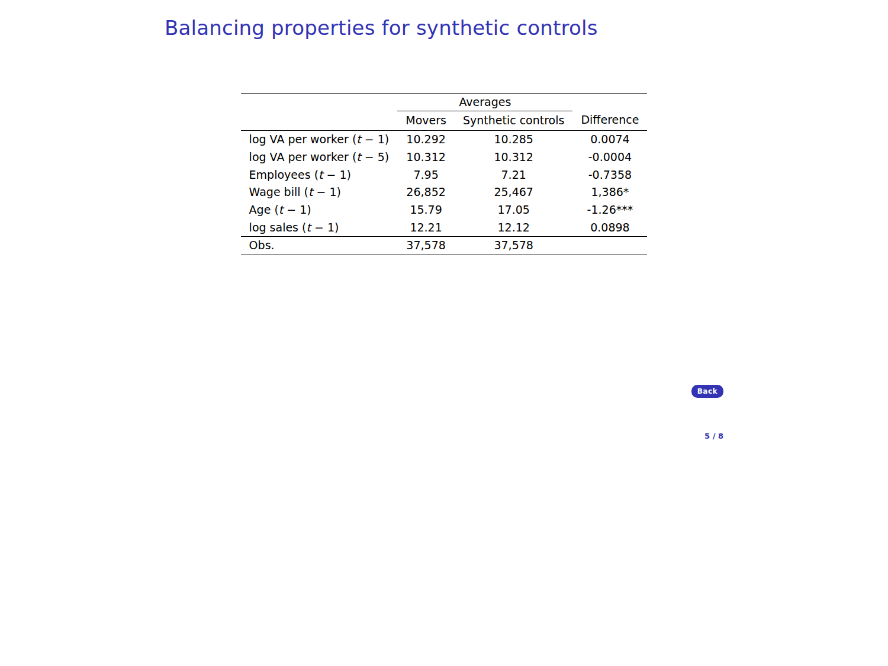Balancing properties for synthetic controls
| | Averages | |
| --- | --- | --- |
| | Movers | Synthetic controls | Difference |
| log VA per worker ( t − 1) | 10.292 | 10.285 | 0.0074 |
| log VA per worker ( t − 5) | 10.312 | 10.312 | -0.0004 |
| Employees ( t − 1) | 7.95 | 7.21 | -0.7358 |
| Wage bill ( t − 1) | 26,852 | 25,467 | 1,386* |
| Age ( t − 1) | 15.79 | 17.05 | -1.26*** |
| log sales ( t − 1) | 12.21 | 12.12 | 0.0898 |
| Obs. | 37,578 | 37,578 | |
Back
5 / 8